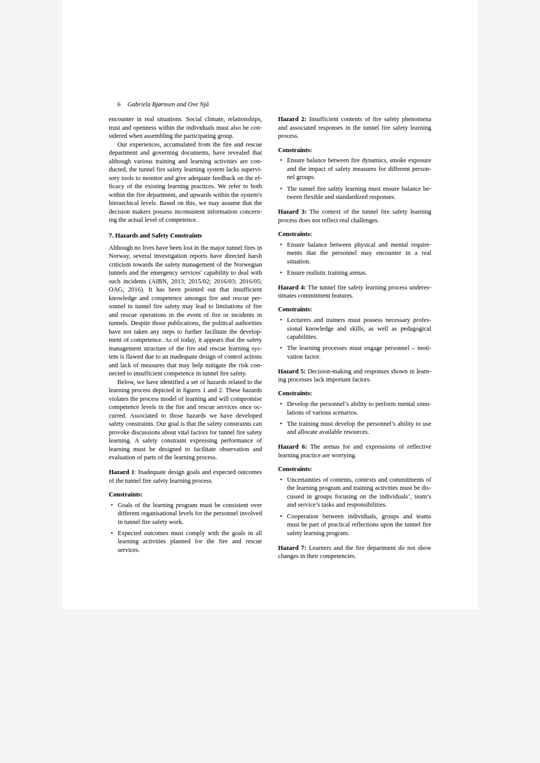6 Gabriela Bjørnsen and Ove Njå
encounter in real situations. Social climate, relationships, trust and openness within the individuals must also be considered when assembling the participating group.
Our experiences, accumulated from the fire and rescue department and governing documents, have revealed that although various training and learning activities are conducted, the tunnel fire safety learning system lacks supervisory tools to monitor and give adequate feedback on the efficacy of the existing learning practices. We refer to both within the fire department, and upwards within the system's hierarchical levels. Based on this, we may assume that the decision makers possess inconsistent information concerning the actual level of competence.
7. Hazards and Safety Constraints
Although no lives have been lost in the major tunnel fires in Norway, several investigation reports have directed harsh criticism towards the safety management of the Norwegian tunnels and the emergency services' capability to deal with such incidents (AIBN, 2013; 2015/02; 2016/03; 2016/05; OAG, 2016). It has been pointed out that insufficient knowledge and competence amongst fire and rescue personnel in tunnel fire safety may lead to limitations of fire and rescue operations in the event of fire or incidents in tunnels. Despite those publications, the political authorities have not taken any steps to further facilitate the development of competence. As of today, it appears that the safety management structure of the fire and rescue learning system is flawed due to an inadequate design of control actions and lack of measures that may help mitigate the risk connected to insufficient competence in tunnel fire safety.
Below, we have identified a set of hazards related to the learning process depicted in figures 1 and 2. These hazards violates the process model of learning and will compromise competence levels in the fire and rescue services once occurred. Associated to those hazards we have developed safety constraints. Our goal is that the safety constraints can provoke discussions about vital factors for tunnel fire safety learning. A safety constraint expressing performance of learning must be designed to facilitate observation and evaluation of parts of the learning process.
Hazard 1: Inadequate design goals and expected outcomes of the tunnel fire safety learning process.
Constraints:
Goals of the learning program must be consistent over different organisational levels for the personnel involved in tunnel fire safety work.
Expected outcomes must comply with the goals in all learning activities planned for the fire and rescue services.
Hazard 2: Insufficient contents of fire safety phenomena and associated responses in the tunnel fire safety learning process.
Constraints:
Ensure balance between fire dynamics, smoke exposure and the impact of safety measures for different personnel groups.
The tunnel fire safety learning must ensure balance between flexible and standardized responses.
Hazard 3: The context of the tunnel fire safety learning process does not reflect real challenges.
Constraints:
Ensure balance between physical and mental requirements that the personnel may encounter in a real situation.
Ensure realistic training arenas.
Hazard 4: The tunnel fire safety learning process underestimates commitment features.
Constraints:
Lecturers and trainers must possess necessary professional knowledge and skills, as well as pedagogical capabilities.
The learning processes must engage personnel – motivation factor.
Hazard 5: Decision-making and responses shown in learning processes lack important factors.
Constraints:
Develop the personnel’s ability to perform mental simulations of various scenarios.
The training must develop the personnel’s ability to use and allocate available resources.
Hazard 6: The arenas for and expressions of reflective learning practice are worrying.
Constraints:
Uncertainties of contents, contexts and commitments of the learning program and training activities must be discussed in groups focusing on the individuals’, team’s and service’s tasks and responsibilities.
Cooperation between individuals, groups and teams must be part of practical reflections upon the tunnel fire safety learning program.
Hazard 7: Learners and the fire department do not show changes in their competencies.